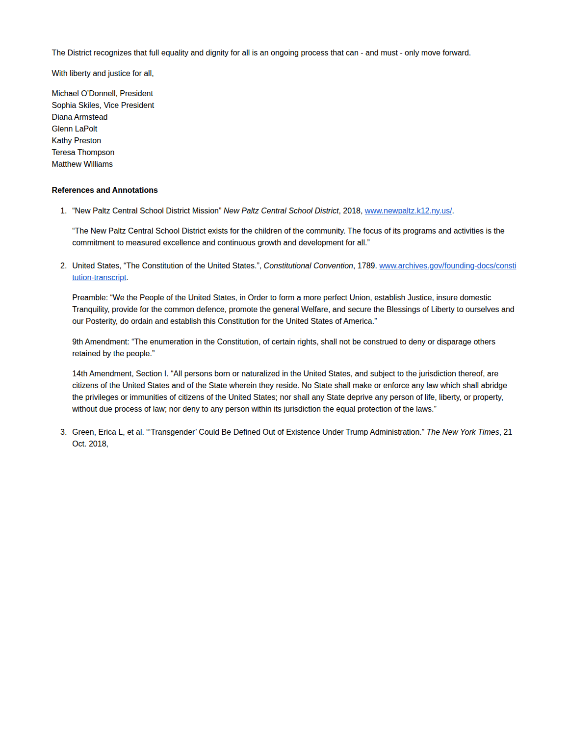The District recognizes that full equality and dignity for all is an ongoing process that can - and must - only move forward.
With liberty and justice for all,
Michael O’Donnell, President
Sophia Skiles, Vice President
Diana Armstead
Glenn LaPolt
Kathy Preston
Teresa Thompson
Matthew Williams
References and Annotations
“New Paltz Central School District Mission” New Paltz Central School District, 2018, www.newpaltz.k12.ny.us/.
“The New Paltz Central School District exists for the children of the community. The focus of its programs and activities is the commitment to measured excellence and continuous growth and development for all.”
United States, “The Constitution of the United States.”, Constitutional Convention, 1789. www.archives.gov/founding-docs/constitution-transcript.
Preamble: “We the People of the United States, in Order to form a more perfect Union, establish Justice, insure domestic Tranquility, provide for the common defence, promote the general Welfare, and secure the Blessings of Liberty to ourselves and our Posterity, do ordain and establish this Constitution for the United States of America.”
9th Amendment: “The enumeration in the Constitution, of certain rights, shall not be construed to deny or disparage others retained by the people.”
14th Amendment, Section I. “All persons born or naturalized in the United States, and subject to the jurisdiction thereof, are citizens of the United States and of the State wherein they reside. No State shall make or enforce any law which shall abridge the privileges or immunities of citizens of the United States; nor shall any State deprive any person of life, liberty, or property, without due process of law; nor deny to any person within its jurisdiction the equal protection of the laws.”
Green, Erica L, et al. “‘Transgender’ Could Be Defined Out of Existence Under Trump Administration.” The New York Times, 21 Oct. 2018,